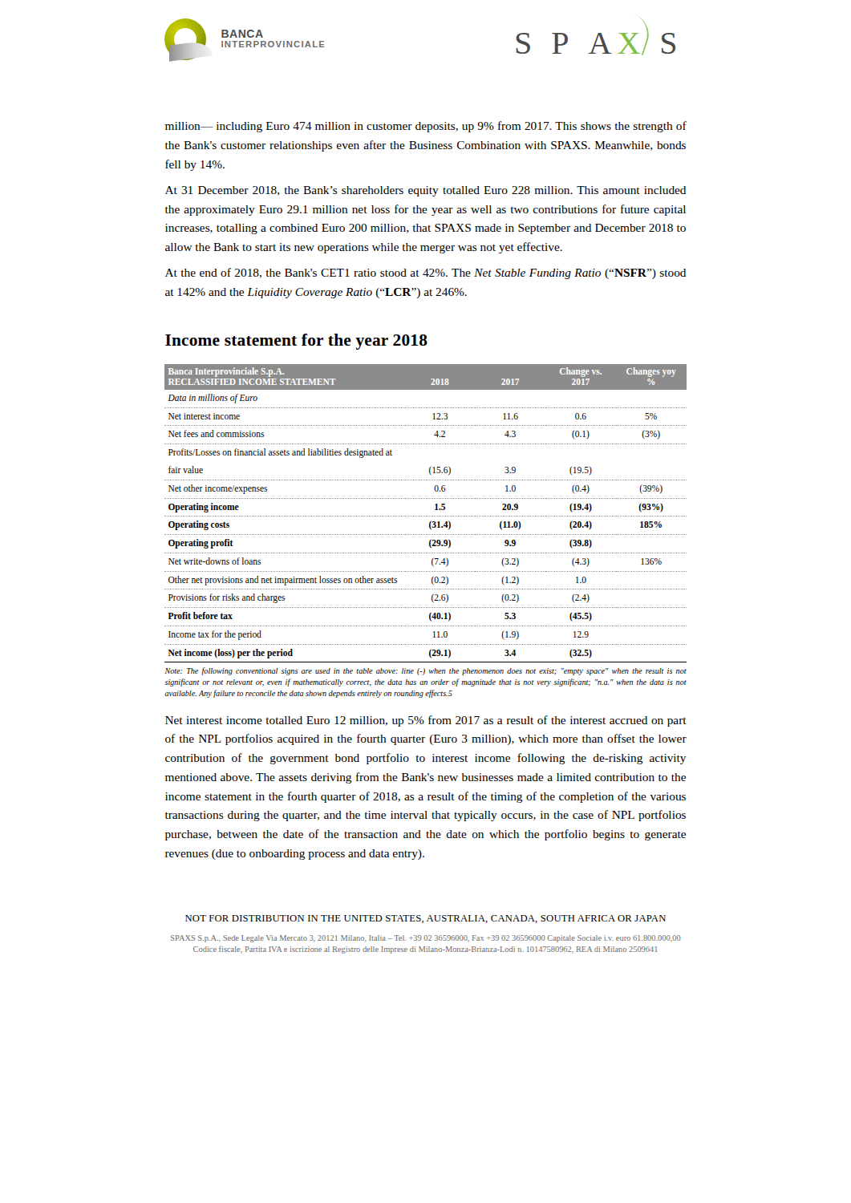BANCA
INTERPROVINCIALE
S P AX S
million— including Euro 474 million in customer deposits, up 9% from 2017. This shows the strength of the Bank's customer relationships even after the Business Combination with SPAXS. Meanwhile, bonds fell by 14%.
At 31 December 2018, the Bank’s shareholders equity totalled Euro 228 million. This amount included the approximately Euro 29.1 million net loss for the year as well as two contributions for future capital increases, totalling a combined Euro 200 million, that SPAXS made in September and December 2018 to allow the Bank to start its new operations while the merger was not yet effective.
At the end of 2018, the Bank's CET1 ratio stood at 42%. The Net Stable Funding Ratio (“NSFR”) stood at 142% and the Liquidity Coverage Ratio (“LCR”) at 246%.
Income statement for the year 2018
| Banca Interprovinciale S.p.A. RECLASSIFIED INCOME STATEMENT | 2018 | 2017 | Change vs. 2017 | Changes yoy % |
| --- | --- | --- | --- | --- |
| Data in millions of Euro | | | | |
| Net interest income | 12.3 | 11.6 | 0.6 | 5% |
| Net fees and commissions | 4.2 | 4.3 | (0.1) | (3%) |
| Profits/Losses on financial assets and liabilities designated at | | | | |
| fair value | (15.6) | 3.9 | (19.5) | |
| Net other income/expenses | 0.6 | 1.0 | (0.4) | (39%) |
| Operating income | 1.5 | 20.9 | (19.4) | (93%) |
| Operating costs | (31.4) | (11.0) | (20.4) | 185% |
| Operating profit | (29.9) | 9.9 | (39.8) | |
| Net write-downs of loans | (7.4) | (3.2) | (4.3) | 136% |
| Other net provisions and net impairment losses on other assets | (0.2) | (1.2) | 1.0 | |
| Provisions for risks and charges | (2.6) | (0.2) | (2.4) | |
| Profit before tax | (40.1) | 5.3 | (45.5) | |
| Income tax for the period | 11.0 | (1.9) | 12.9 | |
| Net income (loss) per the period | (29.1) | 3.4 | (32.5) | |
Note: The following conventional signs are used in the table above: line (-) when the phenomenon does not exist; "empty space" when the result is not significant or not relevant or, even if mathematically correct, the data has an order of magnitude that is not very significant; "n.a." when the data is not available. Any failure to reconcile the data shown depends entirely on rounding effects.5
Net interest income totalled Euro 12 million, up 5% from 2017 as a result of the interest accrued on part of the NPL portfolios acquired in the fourth quarter (Euro 3 million), which more than offset the lower contribution of the government bond portfolio to interest income following the de-risking activity mentioned above. The assets deriving from the Bank's new businesses made a limited contribution to the income statement in the fourth quarter of 2018, as a result of the timing of the completion of the various transactions during the quarter, and the time interval that typically occurs, in the case of NPL portfolios purchase, between the date of the transaction and the date on which the portfolio begins to generate revenues (due to onboarding process and data entry).
NOT FOR DISTRIBUTION IN THE UNITED STATES, AUSTRALIA, CANADA, SOUTH AFRICA OR JAPAN
SPAXS S.p.A., Sede Legale Via Mercato 3, 20121 Milano, Italia – Tel. +39 02 36596000, Fax +39 02 36596000 Capitale Sociale i.v. euro 61.800.000,00
Codice fiscale, Partita IVA e iscrizione al Registro delle Imprese di Milano-Monza-Brianza-Lodi n. 10147580962, REA di Milano 2509641